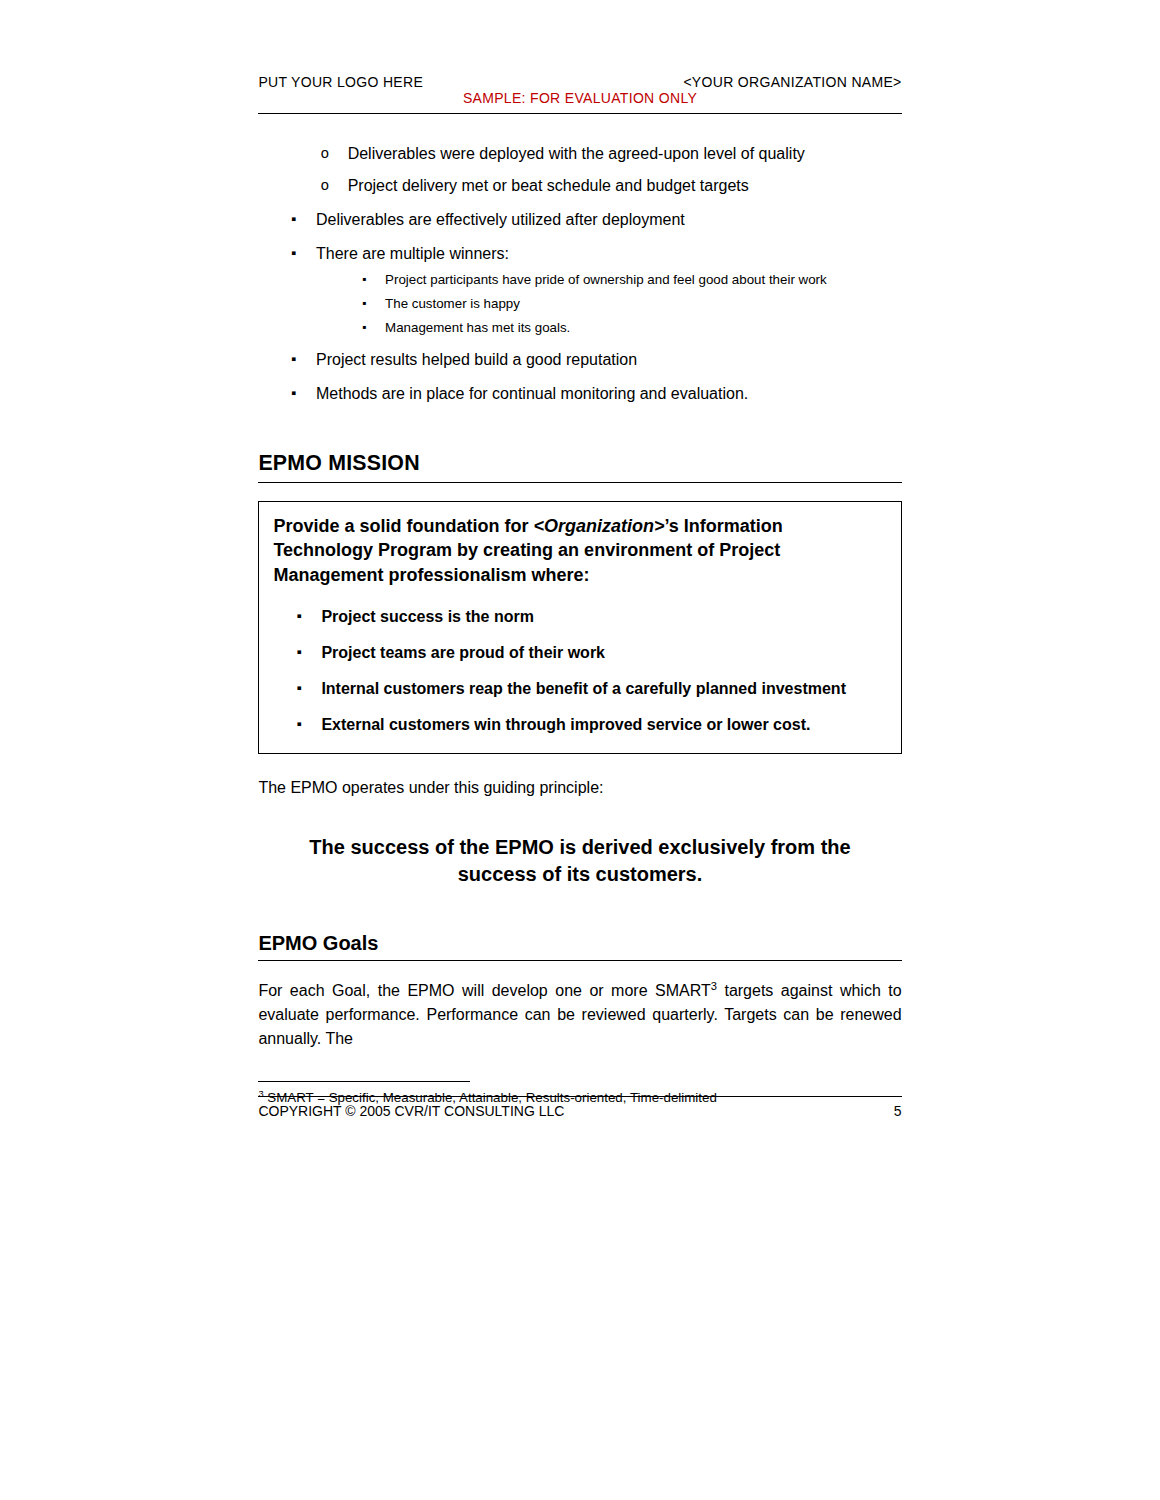Put your logo here
<Your Organization Name>
Sample: For Evaluation Only
Deliverables were deployed with the agreed-upon level of quality
Project delivery met or beat schedule and budget targets
Deliverables are effectively utilized after deployment
There are multiple winners:
Project participants have pride of ownership and feel good about their work
The customer is happy
Management has met its goals.
Project results helped build a good reputation
Methods are in place for continual monitoring and evaluation.
EPMO MISSION
Provide a solid foundation for <Organization>’s Information Technology Program by creating an environment of Project Management professionalism where:
Project success is the norm
Project teams are proud of their work
Internal customers reap the benefit of a carefully planned investment
External customers win through improved service or lower cost.
The EPMO operates under this guiding principle:
The success of the EPMO is derived exclusively from the success of its customers.
EPMO Goals
For each Goal, the EPMO will develop one or more SMART3 targets against which to evaluate performance. Performance can be reviewed quarterly. Targets can be renewed annually. The
3 SMART = Specific, Measurable, Attainable, Results-oriented, Time-delimited
Copyright © 2005 CVR/IT Consulting LLC
5